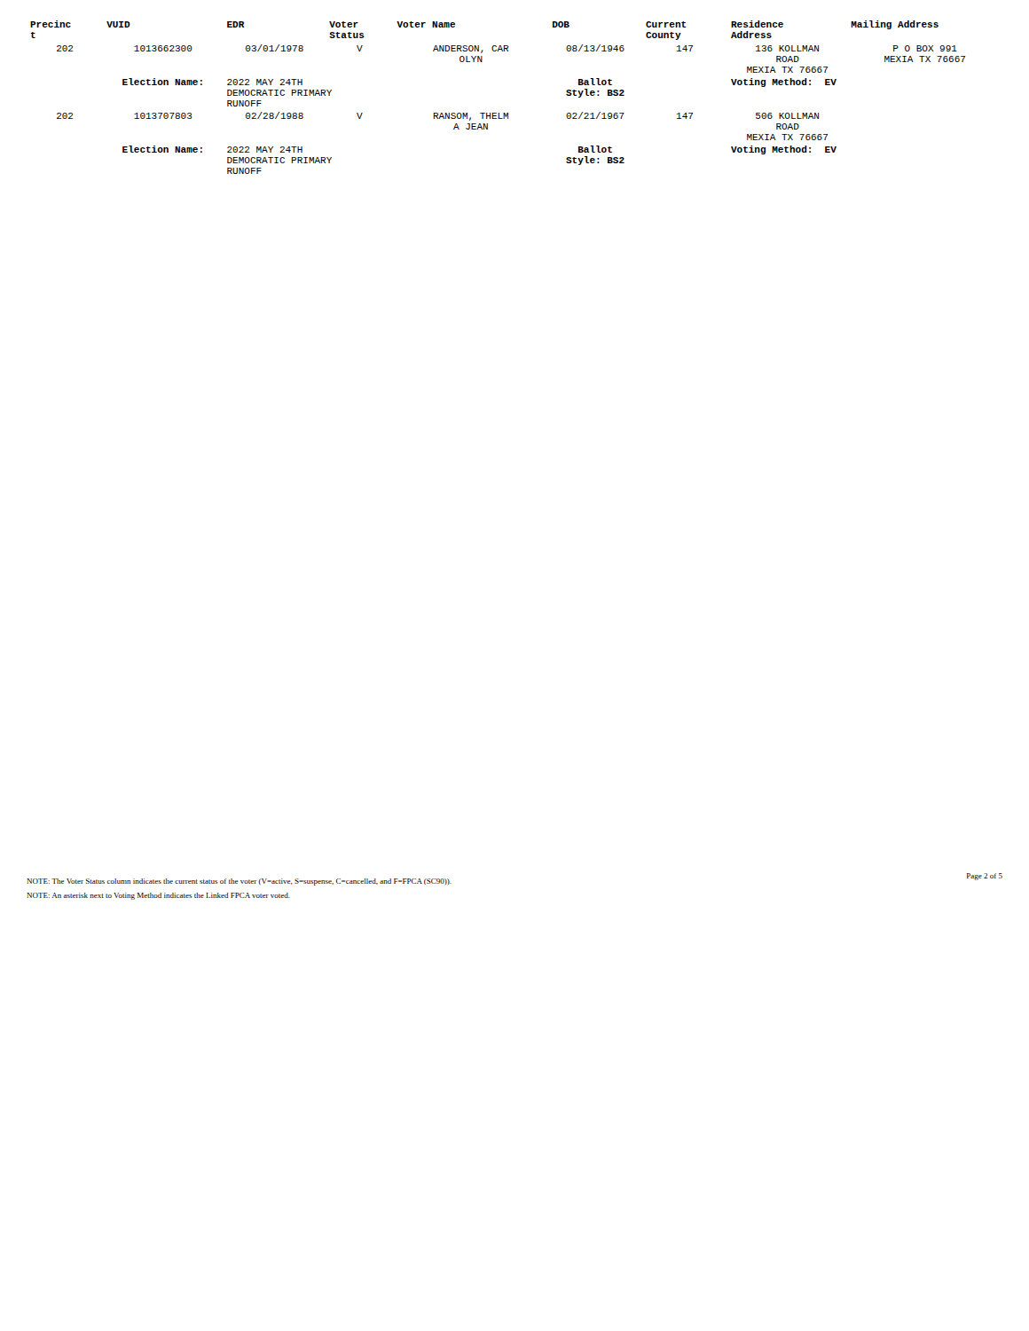| Precinc t | VUID | EDR | Voter Status | Voter Name | DOB | Current County | Residence Address | Mailing Address |
| --- | --- | --- | --- | --- | --- | --- | --- | --- |
| 202 | 1013662300 | 03/01/1978 | V | ANDERSON, CAR OLYN | 08/13/1946 | 147 | 136 KOLLMAN ROAD MEXIA TX 76667 | P O BOX 991 MEXIA TX 76667 |
| | Election Name: | 2022 MAY 24TH DEMOCRATIC PRIMARY RUNOFF | | Ballot Style: BS2 | | Voting Method: EV | |
| 202 | 1013707803 | 02/28/1988 | V | RANSOM, THELM A JEAN | 02/21/1967 | 147 | 506 KOLLMAN ROAD MEXIA TX 76667 | |
| | Election Name: | 2022 MAY 24TH DEMOCRATIC PRIMARY RUNOFF | | Ballot Style: BS2 | | Voting Method: EV | |
Page 2 of 5
NOTE: The Voter Status column indicates the current status of the voter (V=active, S=suspense, C=cancelled, and F=FPCA (SC90)).
NOTE: An asterisk next to Voting Method indicates the Linked FPCA voter voted.